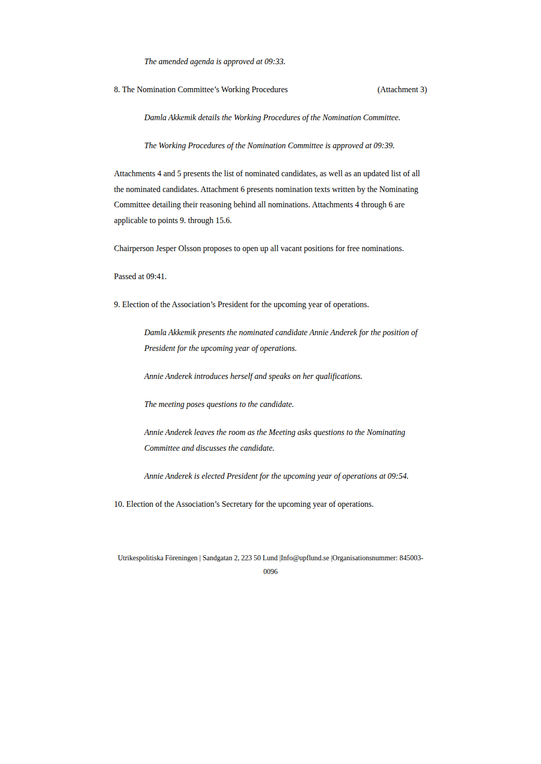The amended agenda is approved at 09:33.
8. The Nomination Committee’s Working Procedures (Attachment 3)
Damla Akkemik details the Working Procedures of the Nomination Committee.
The Working Procedures of the Nomination Committee is approved at 09:39.
Attachments 4 and 5 presents the list of nominated candidates, as well as an updated list of all the nominated candidates. Attachment 6 presents nomination texts written by the Nominating Committee detailing their reasoning behind all nominations. Attachments 4 through 6 are applicable to points 9. through 15.6.
Chairperson Jesper Olsson proposes to open up all vacant positions for free nominations.
Passed at 09:41.
9. Election of the Association’s President for the upcoming year of operations.
Damla Akkemik presents the nominated candidate Annie Anderek for the position of President for the upcoming year of operations.
Annie Anderek introduces herself and speaks on her qualifications.
The meeting poses questions to the candidate.
Annie Anderek leaves the room as the Meeting asks questions to the Nominating Committee and discusses the candidate.
Annie Anderek is elected President for the upcoming year of operations at 09:54.
10. Election of the Association’s Secretary for the upcoming year of operations.
Utrikespolitiska Föreningen | Sandgatan 2, 223 50 Lund |Info@upflund.se |Organisationsnummer: 845003-0096